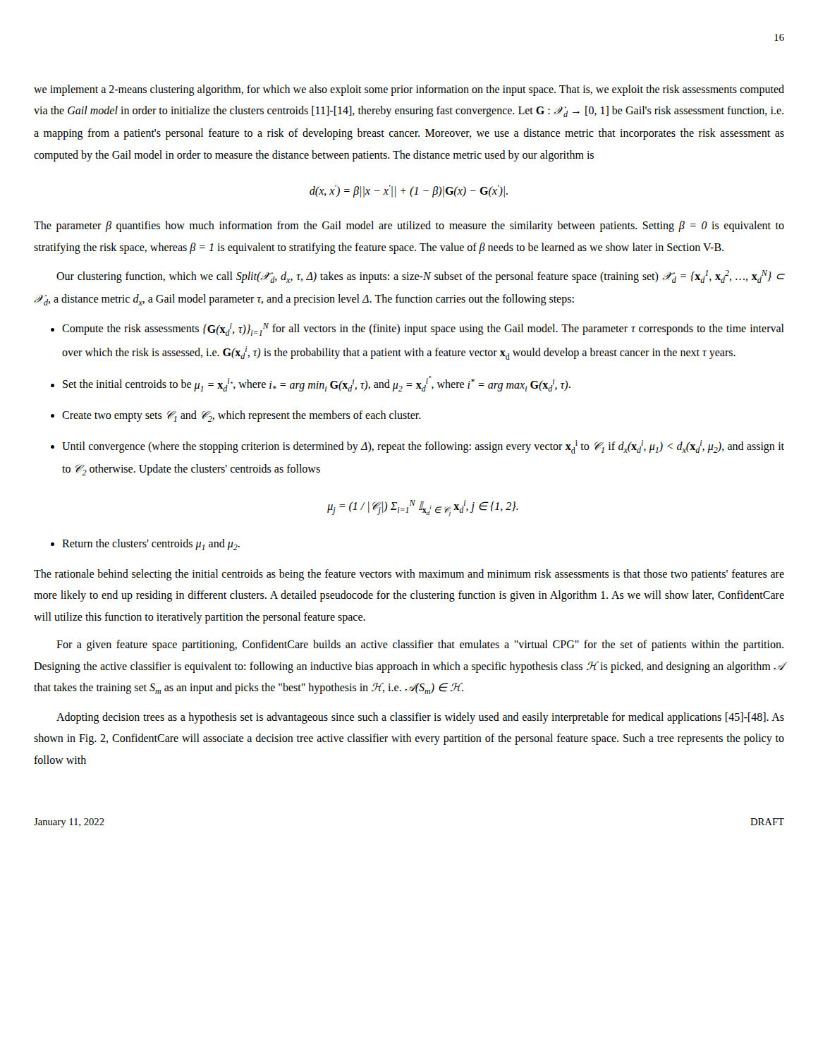16
we implement a 2-means clustering algorithm, for which we also exploit some prior information on the input space. That is, we exploit the risk assessments computed via the Gail model in order to initialize the clusters centroids [11]-[14], thereby ensuring fast convergence. Let G : 𝒳d → [0, 1] be Gail's risk assessment function, i.e. a mapping from a patient's personal feature to a risk of developing breast cancer. Moreover, we use a distance metric that incorporates the risk assessment as computed by the Gail model in order to measure the distance between patients. The distance metric used by our algorithm is
d(x, x′) = β||x − x′|| + (1 − β)|G(x) − G(x′)|.
The parameter β quantifies how much information from the Gail model are utilized to measure the similarity between patients. Setting β = 0 is equivalent to stratifying the risk space, whereas β = 1 is equivalent to stratifying the feature space. The value of β needs to be learned as we show later in Section V-B.
Our clustering function, which we call Split(𝒳̄d, dx, τ, Δ) takes as inputs: a size-N subset of the personal feature space (training set) 𝒳̄d = {xd1, xd2, …, xdN} ⊂ 𝒳d, a distance metric dx, a Gail model parameter τ, and a precision level Δ. The function carries out the following steps:
Compute the risk assessments {G(xdi, τ)}i=1N for all vectors in the (finite) input space using the Gail model. The parameter τ corresponds to the time interval over which the risk is assessed, i.e. G(xdi, τ) is the probability that a patient with a feature vector xd would develop a breast cancer in the next τ years.
Set the initial centroids to be μ1 = xdi*, where i* = arg mini G(xdi, τ), and μ2 = xdi*, where i* = arg maxi G(xdi, τ).
Create two empty sets 𝒞1 and 𝒞2, which represent the members of each cluster.
Until convergence (where the stopping criterion is determined by Δ), repeat the following: assign every vector xdi to 𝒞1 if dx(xdi, μ1) < dx(xdi, μ2), and assign it to 𝒞2 otherwise. Update the clusters' centroids as follows
μj = (1 / |𝒞j|) Σi=1N 𝕀xdi ∈ 𝒞j xdi, j ∈ {1, 2}.
Return the clusters' centroids μ1 and μ2.
The rationale behind selecting the initial centroids as being the feature vectors with maximum and minimum risk assessments is that those two patients' features are more likely to end up residing in different clusters. A detailed pseudocode for the clustering function is given in Algorithm 1. As we will show later, ConfidentCare will utilize this function to iteratively partition the personal feature space.
For a given feature space partitioning, ConfidentCare builds an active classifier that emulates a "virtual CPG" for the set of patients within the partition. Designing the active classifier is equivalent to: following an inductive bias approach in which a specific hypothesis class ℋ is picked, and designing an algorithm 𝒜 that takes the training set Sm as an input and picks the "best" hypothesis in ℋ, i.e. 𝒜(Sm) ∈ ℋ.
Adopting decision trees as a hypothesis set is advantageous since such a classifier is widely used and easily interpretable for medical applications [45]-[48]. As shown in Fig. 2, ConfidentCare will associate a decision tree active classifier with every partition of the personal feature space. Such a tree represents the policy to follow with
January 11, 2022 DRAFT